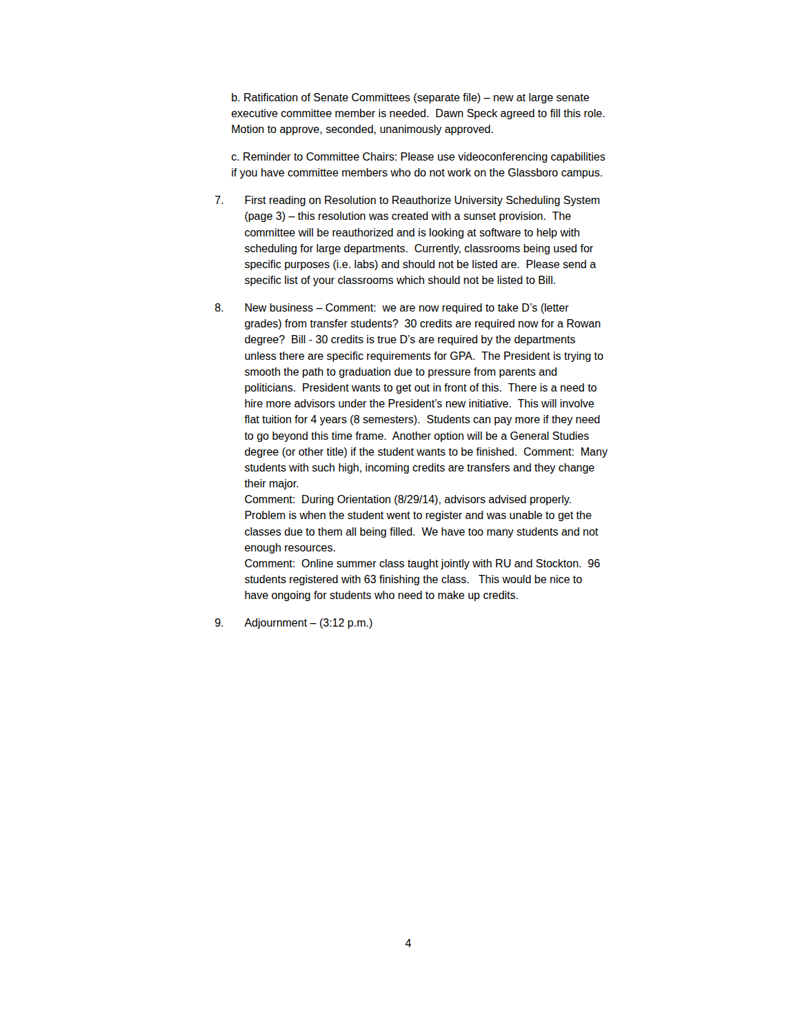b. Ratification of Senate Committees (separate file) – new at large senate executive committee member is needed. Dawn Speck agreed to fill this role. Motion to approve, seconded, unanimously approved.
c. Reminder to Committee Chairs: Please use videoconferencing capabilities if you have committee members who do not work on the Glassboro campus.
7. First reading on Resolution to Reauthorize University Scheduling System (page 3) – this resolution was created with a sunset provision. The committee will be reauthorized and is looking at software to help with scheduling for large departments. Currently, classrooms being used for specific purposes (i.e. labs) and should not be listed are. Please send a specific list of your classrooms which should not be listed to Bill.
8.
New business – Comment: we are now required to take D’s (letter grades) from transfer students? 30 credits are required now for a Rowan degree? Bill - 30 credits is true D’s are required by the departments unless there are specific requirements for GPA. The President is trying to smooth the path to graduation due to pressure from parents and politicians. President wants to get out in front of this. There is a need to hire more advisors under the President’s new initiative. This will involve flat tuition for 4 years (8 semesters). Students can pay more if they need to go beyond this time frame. Another option will be a General Studies degree (or other title) if the student wants to be finished. Comment: Many students with such high, incoming credits are transfers and they change their major.
Comment: During Orientation (8/29/14), advisors advised properly. Problem is when the student went to register and was unable to get the classes due to them all being filled. We have too many students and not enough resources.
Comment: Online summer class taught jointly with RU and Stockton. 96 students registered with 63 finishing the class. This would be nice to have ongoing for students who need to make up credits.
9. Adjournment – (3:12 p.m.)
4